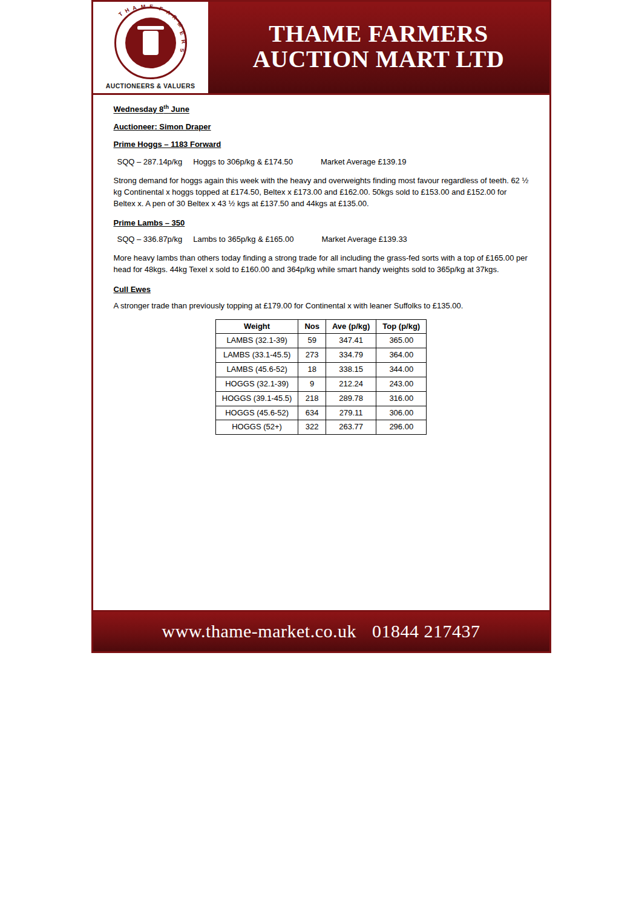T H A M E F A R M E R S
AUCTIONEERS & VALUERS
THAME FARMERS
AUCTION MART LTD
Wednesday 8th June
Auctioneer: Simon Draper
Prime Hoggs – 1183 Forward
SQQ – 287.14p/kg Hoggs to 306p/kg & £174.50 Market Average £139.19
Strong demand for hoggs again this week with the heavy and overweights finding most favour regardless of teeth. 62 ½ kg Continental x hoggs topped at £174.50, Beltex x £173.00 and £162.00. 50kgs sold to £153.00 and £152.00 for Beltex x. A pen of 30 Beltex x 43 ½ kgs at £137.50 and 44kgs at £135.00.
Prime Lambs – 350
SQQ – 336.87p/kg Lambs to 365p/kg & £165.00 Market Average £139.33
More heavy lambs than others today finding a strong trade for all including the grass-fed sorts with a top of £165.00 per head for 48kgs. 44kg Texel x sold to £160.00 and 364p/kg while smart handy weights sold to 365p/kg at 37kgs.
Cull Ewes
A stronger trade than previously topping at £179.00 for Continental x with leaner Suffolks to £135.00.
| Weight | Nos | Ave (p/kg) | Top (p/kg) |
| --- | --- | --- | --- |
| LAMBS (32.1-39) | 59 | 347.41 | 365.00 |
| LAMBS (33.1-45.5) | 273 | 334.79 | 364.00 |
| LAMBS (45.6-52) | 18 | 338.15 | 344.00 |
| HOGGS (32.1-39) | 9 | 212.24 | 243.00 |
| HOGGS (39.1-45.5) | 218 | 289.78 | 316.00 |
| HOGGS (45.6-52) | 634 | 279.11 | 306.00 |
| HOGGS (52+) | 322 | 263.77 | 296.00 |
www.thame-market.co.uk01844 217437